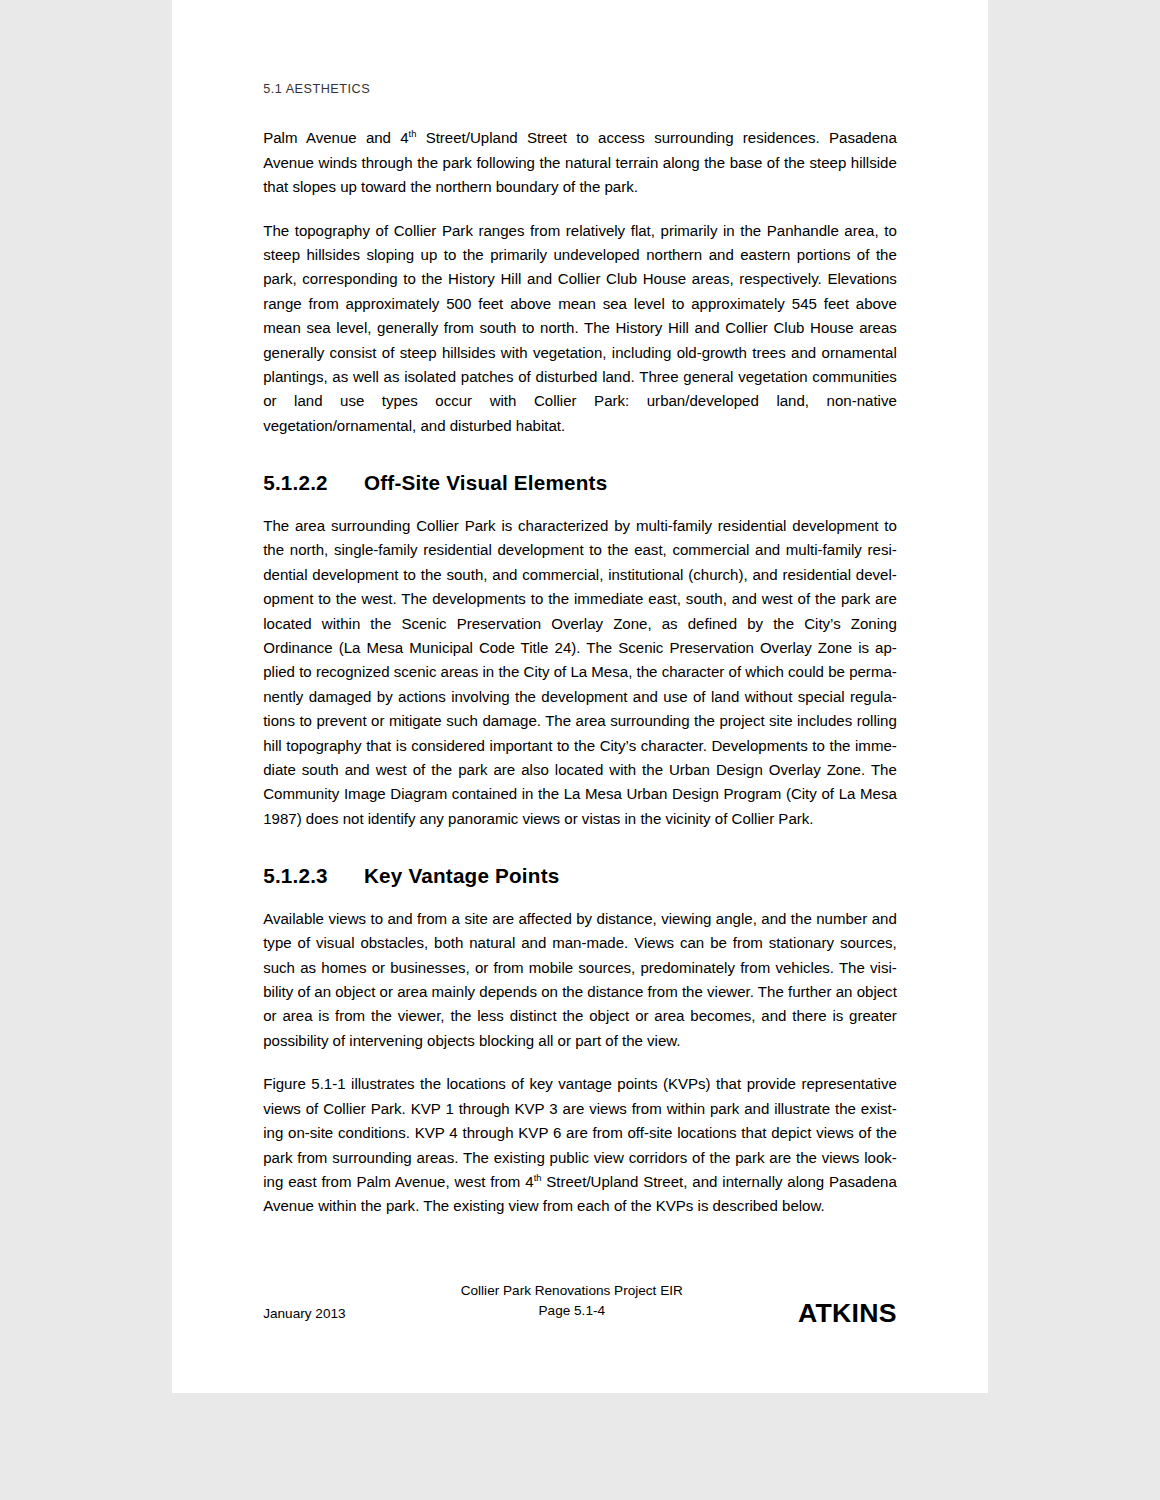5.1 AESTHETICS
Palm Avenue and 4th Street/Upland Street to access surrounding residences. Pasadena Avenue winds through the park following the natural terrain along the base of the steep hillside that slopes up toward the northern boundary of the park.
The topography of Collier Park ranges from relatively flat, primarily in the Panhandle area, to steep hillsides sloping up to the primarily undeveloped northern and eastern portions of the park, corresponding to the History Hill and Collier Club House areas, respectively. Elevations range from approximately 500 feet above mean sea level to approximately 545 feet above mean sea level, generally from south to north. The History Hill and Collier Club House areas generally consist of steep hillsides with vegetation, including old-growth trees and ornamental plantings, as well as isolated patches of disturbed land. Three general vegetation communities or land use types occur with Collier Park: urban/developed land, non-native vegetation/ornamental, and disturbed habitat.
5.1.2.2 Off-Site Visual Elements
The area surrounding Collier Park is characterized by multi-family residential development to the north, single-family residential development to the east, commercial and multi-family residential development to the south, and commercial, institutional (church), and residential development to the west. The developments to the immediate east, south, and west of the park are located within the Scenic Preservation Overlay Zone, as defined by the City’s Zoning Ordinance (La Mesa Municipal Code Title 24). The Scenic Preservation Overlay Zone is applied to recognized scenic areas in the City of La Mesa, the character of which could be permanently damaged by actions involving the development and use of land without special regulations to prevent or mitigate such damage. The area surrounding the project site includes rolling hill topography that is considered important to the City’s character. Developments to the immediate south and west of the park are also located with the Urban Design Overlay Zone. The Community Image Diagram contained in the La Mesa Urban Design Program (City of La Mesa 1987) does not identify any panoramic views or vistas in the vicinity of Collier Park.
5.1.2.3 Key Vantage Points
Available views to and from a site are affected by distance, viewing angle, and the number and type of visual obstacles, both natural and man-made. Views can be from stationary sources, such as homes or businesses, or from mobile sources, predominately from vehicles. The visibility of an object or area mainly depends on the distance from the viewer. The further an object or area is from the viewer, the less distinct the object or area becomes, and there is greater possibility of intervening objects blocking all or part of the view.
Figure 5.1-1 illustrates the locations of key vantage points (KVPs) that provide representative views of Collier Park. KVP 1 through KVP 3 are views from within park and illustrate the existing on-site conditions. KVP 4 through KVP 6 are from off-site locations that depict views of the park from surrounding areas. The existing public view corridors of the park are the views looking east from Palm Avenue, west from 4th Street/Upland Street, and internally along Pasadena Avenue within the park. The existing view from each of the KVPs is described below.
January 2013
Collier Park Renovations Project EIR
Page 5.1-4
ATKINS